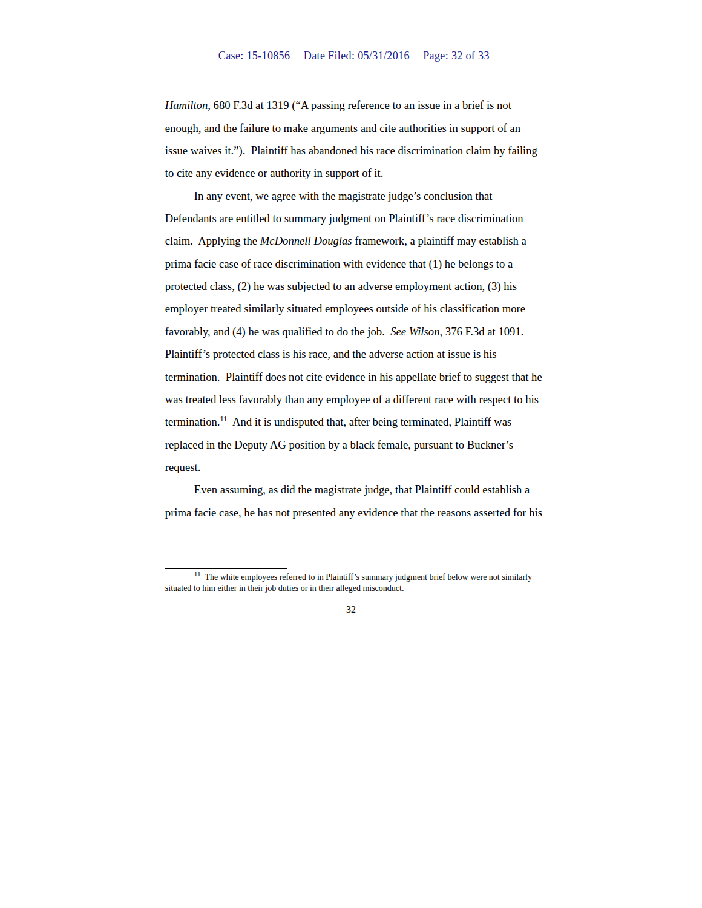Case: 15-10856 Date Filed: 05/31/2016 Page: 32 of 33
Hamilton, 680 F.3d at 1319 (“A passing reference to an issue in a brief is not enough, and the failure to make arguments and cite authorities in support of an issue waives it.”). Plaintiff has abandoned his race discrimination claim by failing to cite any evidence or authority in support of it.
In any event, we agree with the magistrate judge’s conclusion that Defendants are entitled to summary judgment on Plaintiff’s race discrimination claim. Applying the McDonnell Douglas framework, a plaintiff may establish a prima facie case of race discrimination with evidence that (1) he belongs to a protected class, (2) he was subjected to an adverse employment action, (3) his employer treated similarly situated employees outside of his classification more favorably, and (4) he was qualified to do the job. See Wilson, 376 F.3d at 1091. Plaintiff’s protected class is his race, and the adverse action at issue is his termination. Plaintiff does not cite evidence in his appellate brief to suggest that he was treated less favorably than any employee of a different race with respect to his termination.11 And it is undisputed that, after being terminated, Plaintiff was replaced in the Deputy AG position by a black female, pursuant to Buckner’s request.
Even assuming, as did the magistrate judge, that Plaintiff could establish a prima facie case, he has not presented any evidence that the reasons asserted for his
11 The white employees referred to in Plaintiff’s summary judgment brief below were not similarly situated to him either in their job duties or in their alleged misconduct.
32